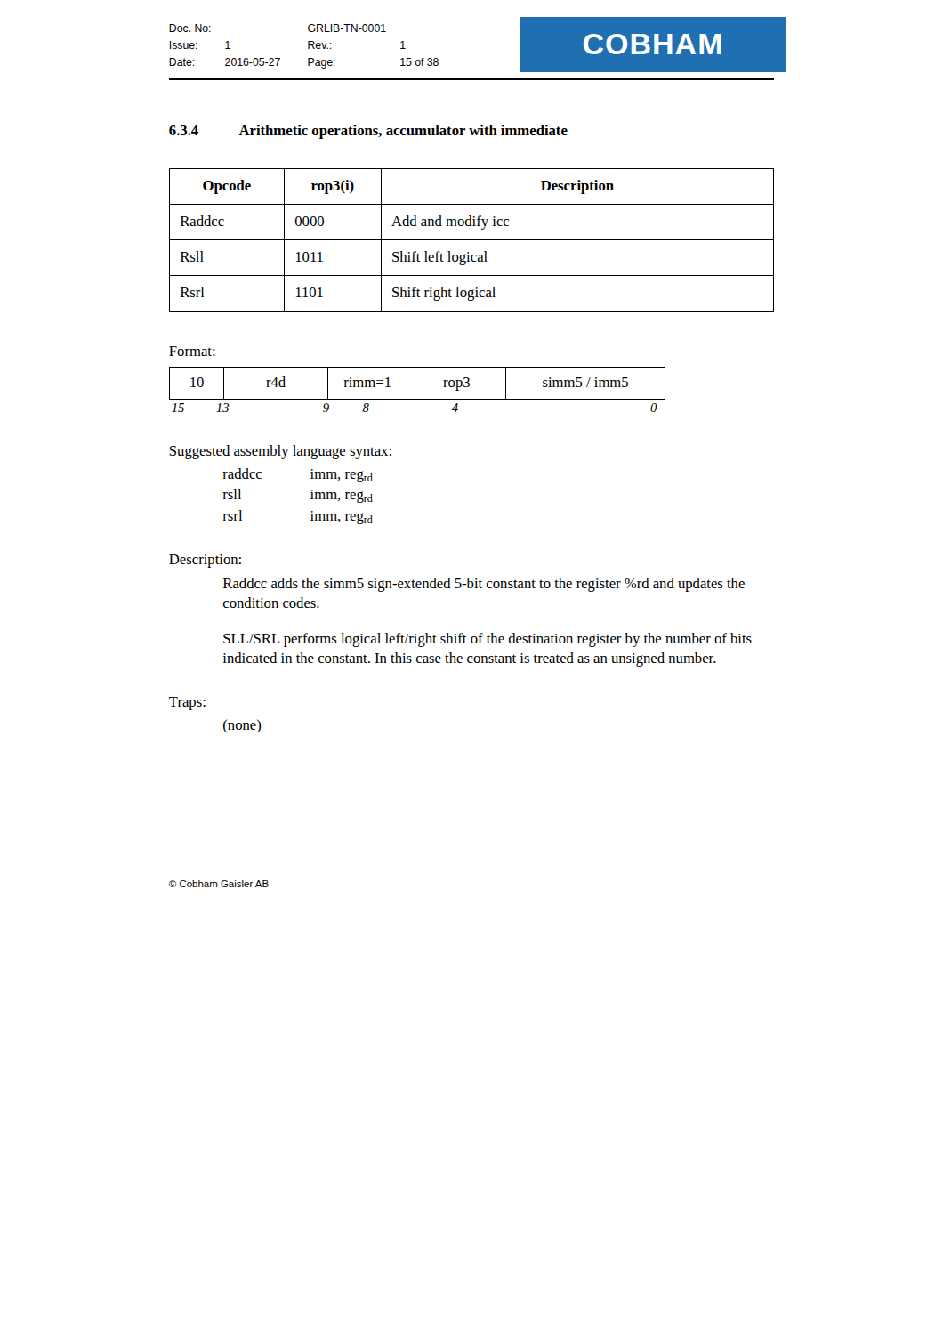| Doc. No: | | GRLIB-TN-0001 | | |
| Issue: | 1 | Rev.: | 1 | |
| Date: | 2016-05-27 | Page: | 15 of 38 | |
COBHAM
6.3.4 Arithmetic operations, accumulator with immediate
| Opcode | rop3(i) | Description |
| --- | --- | --- |
| Raddcc | 0000 | Add and modify icc |
| Rsll | 1011 | Shift left logical |
| Rsrl | 1101 | Shift right logical |
Format:
| 10 | r4d | rimm=1 | rop3 | simm5 / imm5 |
15 13 9 8 4 0
Suggested assembly language syntax:
raddcc imm, regrd
rsll imm, regrd
rsrl imm, regrd
Description:
Raddcc adds the simm5 sign-extended 5-bit constant to the register %rd and updates the condition codes.
SLL/SRL performs logical left/right shift of the destination register by the number of bits indicated in the constant. In this case the constant is treated as an unsigned number.
Traps:
(none)
© Cobham Gaisler AB